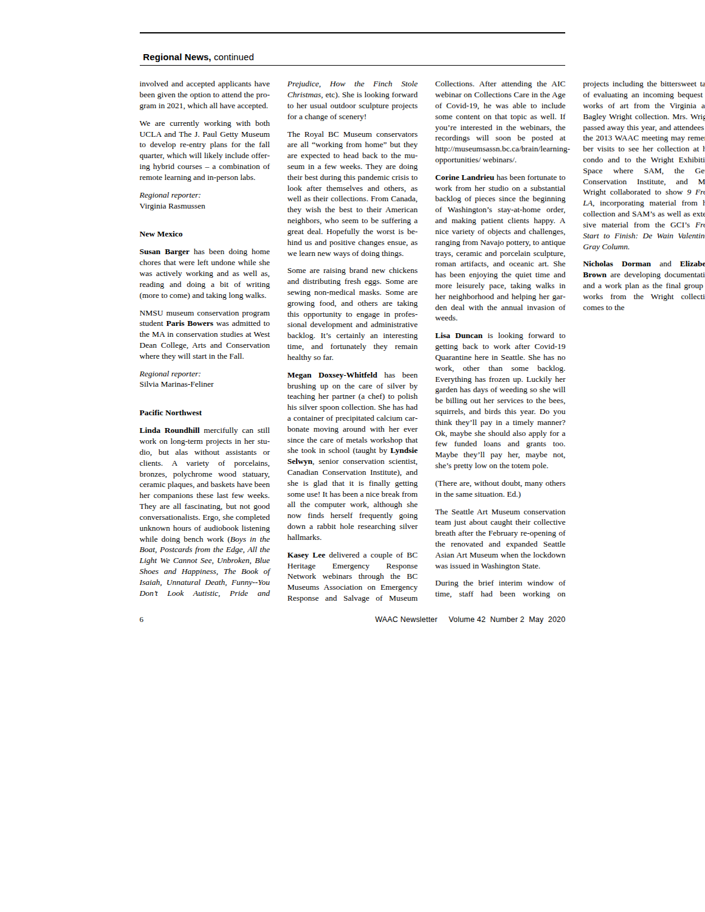Regional News, continued
involved and accepted applicants have been given the option to attend the program in 2021, which all have accepted.
We are currently working with both UCLA and The J. Paul Getty Museum to develop re-entry plans for the fall quarter, which will likely include offering hybrid courses – a combination of remote learning and in-person labs.
Regional reporter:
Virginia Rasmussen
New Mexico
Susan Barger has been doing home chores that were left undone while she was actively working and as well as, reading and doing a bit of writing (more to come) and taking long walks.
NMSU museum conservation program student Paris Bowers was admitted to the MA in conservation studies at West Dean College, Arts and Conservation where they will start in the Fall.
Regional reporter:
Silvia Marinas-Feliner
Pacific Northwest
Linda Roundhill mercifully can still work on long-term projects in her studio, but alas without assistants or clients. A variety of porcelains, bronzes, polychrome wood statuary, ceramic plaques, and baskets have been her companions these last few weeks. They are all fascinating, but not good conversationalists. Ergo, she completed unknown hours of audiobook listening while doing bench work (Boys in the Boat, Postcards from the Edge, All the Light We Cannot See, Unbroken, Blue Shoes and Happiness, The Book of Isaiah, Unnatural Death, Funny--You Don’t Look Autistic, Pride and Prejudice, How the Finch Stole Christmas, etc). She is looking forward to her usual outdoor sculpture projects for a change of scenery!
The Royal BC Museum conservators are all “working from home” but they are expected to head back to the museum in a few weeks. They are doing their best during this pandemic crisis to look after themselves and others, as well as their collections. From Canada, they wish the best to their American neighbors, who seem to be suffering a great deal. Hopefully the worst is behind us and positive changes ensue, as we learn new ways of doing things.
Some are raising brand new chickens and distributing fresh eggs. Some are sewing non-medical masks. Some are growing food, and others are taking this opportunity to engage in professional development and administrative backlog. It’s certainly an interesting time, and fortunately they remain healthy so far.
Megan Doxsey-Whitfeld has been brushing up on the care of silver by teaching her partner (a chef) to polish his silver spoon collection. She has had a container of precipitated calcium carbonate moving around with her ever since the care of metals workshop that she took in school (taught by Lyndsie Selwyn, senior conservation scientist, Canadian Conservation Institute), and she is glad that it is finally getting some use! It has been a nice break from all the computer work, although she now finds herself frequently going down a rabbit hole researching silver hallmarks.
Kasey Lee delivered a couple of BC Heritage Emergency Response Network webinars through the BC Museums Association on Emergency Response and Salvage of Museum Collections. After attending the AIC webinar on Collections Care in the Age of Covid-19, he was able to include some content on that topic as well. If you’re interested in the webinars, the recordings will soon be posted at http://museumsassn.bc.ca/brain/learning-opportunities/ webinars/.
Corine Landrieu has been fortunate to work from her studio on a substantial backlog of pieces since the beginning of Washington’s stay-at-home order, and making patient clients happy. A nice variety of objects and challenges, ranging from Navajo pottery, to antique trays, ceramic and porcelain sculpture, roman artifacts, and oceanic art. She has been enjoying the quiet time and more leisurely pace, taking walks in her neighborhood and helping her garden deal with the annual invasion of weeds.
Lisa Duncan is looking forward to getting back to work after Covid-19 Quarantine here in Seattle. She has no work, other than some backlog. Everything has frozen up. Luckily her garden has days of weeding so she will be billing out her services to the bees, squirrels, and birds this year. Do you think they’ll pay in a timely manner? Ok, maybe she should also apply for a few funded loans and grants too. Maybe they’ll pay her, maybe not, she’s pretty low on the totem pole.
(There are, without doubt, many others in the same situation. Ed.)
The Seattle Art Museum conservation team just about caught their collective breath after the February re-opening of the renovated and expanded Seattle Asian Art Museum when the lockdown was issued in Washington State.
During the brief interim window of time, staff had been working on projects including the bittersweet task of evaluating an incoming bequest of works of art from the Virginia and Bagley Wright collection. Mrs. Wright passed away this year, and attendees of the 2013 WAAC meeting may remember visits to see her collection at her condo and to the Wright Exhibition Space where SAM, the Getty Conservation Institute, and Mrs. Wright collaborated to show 9 From LA, incorporating material from her collection and SAM’s as well as extensive material from the GCI’s From Start to Finish: De Wain Valentine’s Gray Column.
Nicholas Dorman and Elizabeth Brown are developing documentation and a work plan as the final group of works from the Wright collection comes to the
6
WAAC Newsletter Volume 42 Number 2 May 2020